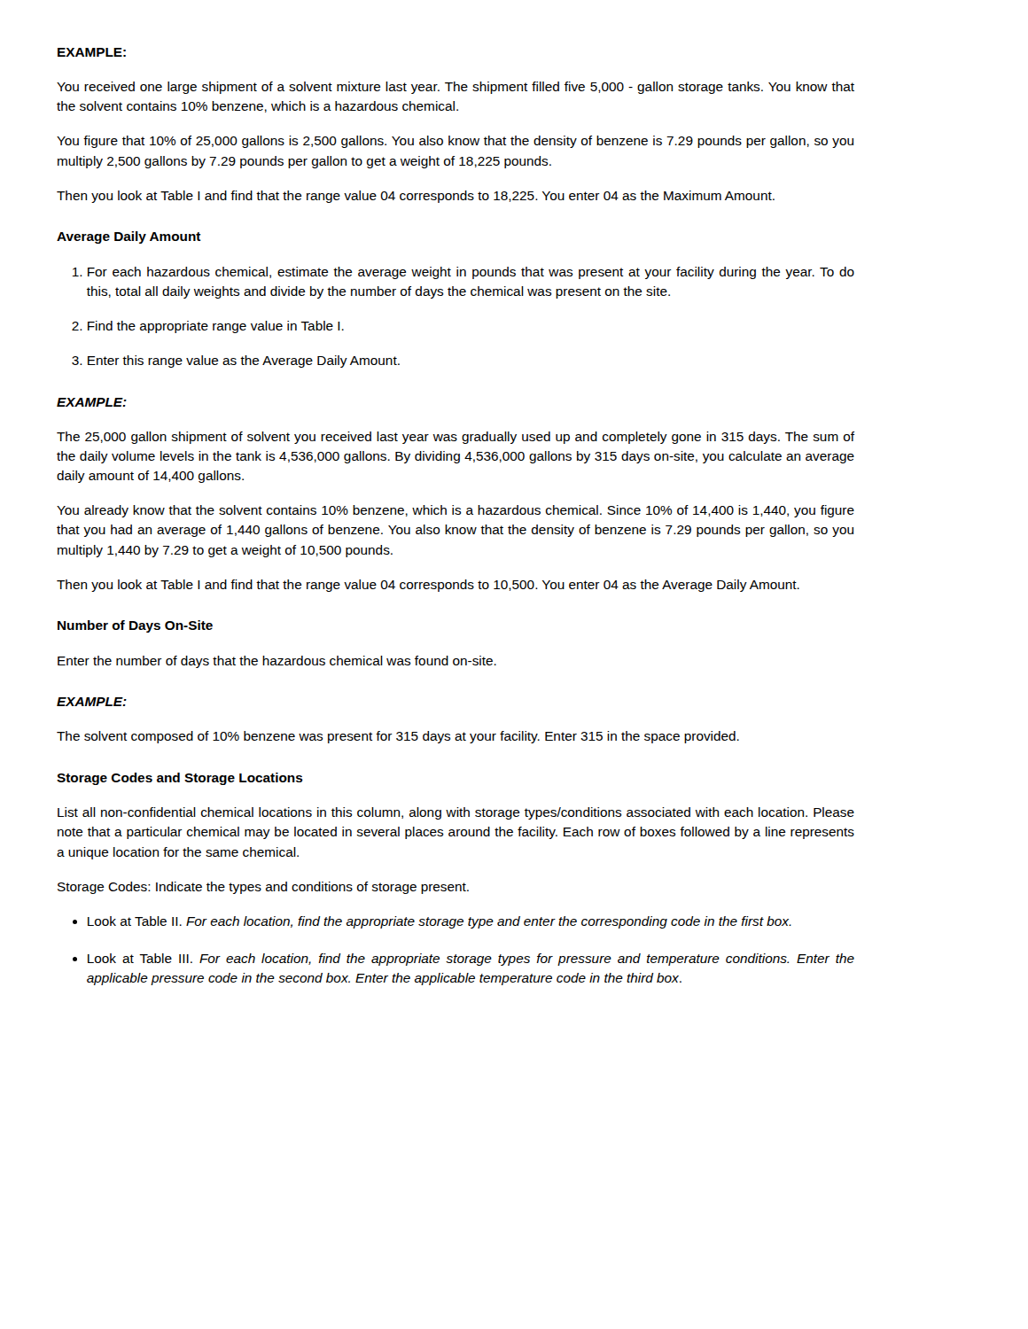EXAMPLE:
You received one large shipment of a solvent mixture last year. The shipment filled five 5,000 - gallon storage tanks. You know that the solvent contains 10% benzene, which is a hazardous chemical.
You figure that 10% of 25,000 gallons is 2,500 gallons. You also know that the density of benzene is 7.29 pounds per gallon, so you multiply 2,500 gallons by 7.29 pounds per gallon to get a weight of 18,225 pounds.
Then you look at Table I and find that the range value 04 corresponds to 18,225. You enter 04 as the Maximum Amount.
Average Daily Amount
For each hazardous chemical, estimate the average weight in pounds that was present at your facility during the year. To do this, total all daily weights and divide by the number of days the chemical was present on the site.
Find the appropriate range value in Table I.
Enter this range value as the Average Daily Amount.
EXAMPLE:
The 25,000 gallon shipment of solvent you received last year was gradually used up and completely gone in 315 days. The sum of the daily volume levels in the tank is 4,536,000 gallons. By dividing 4,536,000 gallons by 315 days on-site, you calculate an average daily amount of 14,400 gallons.
You already know that the solvent contains 10% benzene, which is a hazardous chemical. Since 10% of 14,400 is 1,440, you figure that you had an average of 1,440 gallons of benzene. You also know that the density of benzene is 7.29 pounds per gallon, so you multiply 1,440 by 7.29 to get a weight of 10,500 pounds.
Then you look at Table I and find that the range value 04 corresponds to 10,500. You enter 04 as the Average Daily Amount.
Number of Days On-Site
Enter the number of days that the hazardous chemical was found on-site.
EXAMPLE:
The solvent composed of 10% benzene was present for 315 days at your facility. Enter 315 in the space provided.
Storage Codes and Storage Locations
List all non-confidential chemical locations in this column, along with storage types/conditions associated with each location. Please note that a particular chemical may be located in several places around the facility. Each row of boxes followed by a line represents a unique location for the same chemical.
Storage Codes: Indicate the types and conditions of storage present.
Look at Table II. For each location, find the appropriate storage type and enter the corresponding code in the first box.
Look at Table III. For each location, find the appropriate storage types for pressure and temperature conditions. Enter the applicable pressure code in the second box. Enter the applicable temperature code in the third box.